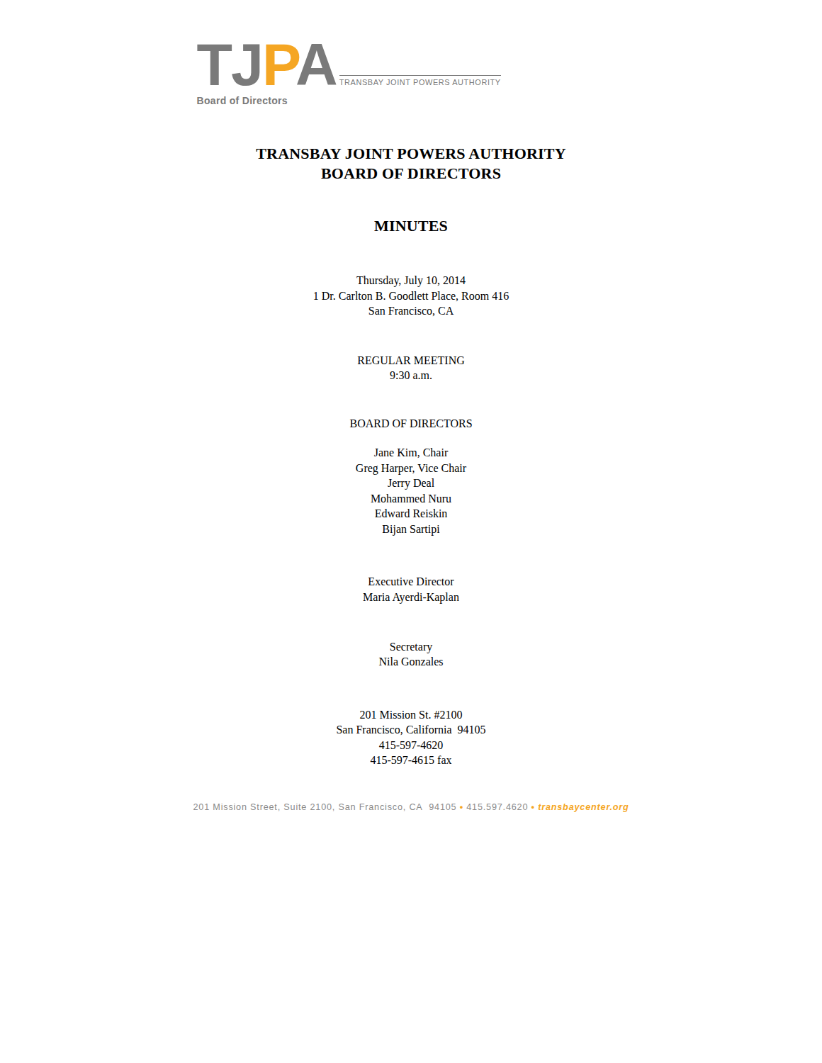TJPA
TRANSBAY JOINT POWERS AUTHORITY
Board of Directors
TRANSBAY JOINT POWERS AUTHORITY
BOARD OF DIRECTORS
MINUTES
Thursday, July 10, 2014
1 Dr. Carlton B. Goodlett Place, Room 416
San Francisco, CA
REGULAR MEETING
9:30 a.m.
BOARD OF DIRECTORS
Jane Kim, Chair
Greg Harper, Vice Chair
Jerry Deal
Mohammed Nuru
Edward Reiskin
Bijan Sartipi
Executive Director
Maria Ayerdi-Kaplan
Secretary
Nila Gonzales
201 Mission St. #2100
San Francisco, California 94105
415-597-4620
415-597-4615 fax
201 Mission Street, Suite 2100, San Francisco, CA 94105 • 415.597.4620 • transbaycenter.org